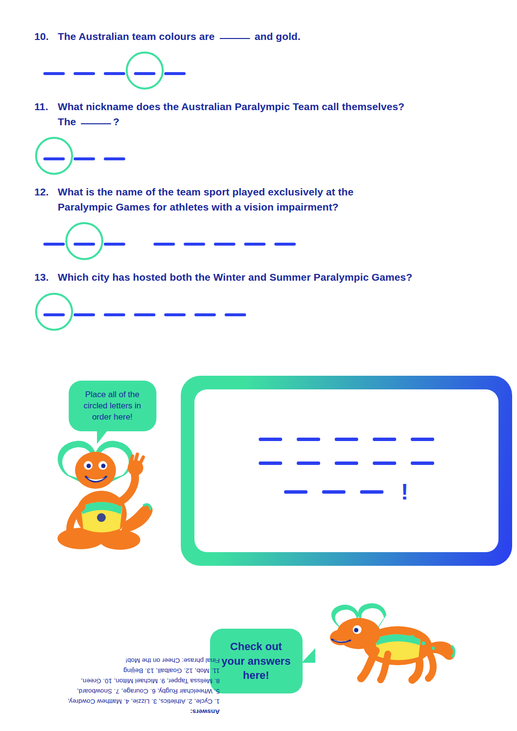10. The Australian team colours are and gold.
11. What nickname does the Australian Paralympic Team call themselves?
The ?
12. What is the name of the team sport played exclusively at the
Paralympic Games for athletes with a vision impairment?
13. Which city has hosted both the Winter and Summer Paralympic Games?
!
Place all of the circled letters in order here!
Check out your answers here!
Answers:
1. Cycle, 2. Athletics, 3. Lizzie, 4. Matthew Cowdrey,
5. Wheelchair Rugby, 6. Courage, 7. Snowboard,
8. Melissa Tapper, 9. Michael Milton, 10. Green,
11. Mob, 12. Goalball, 13. Beijing
Final phrase: Cheer on the Mob!